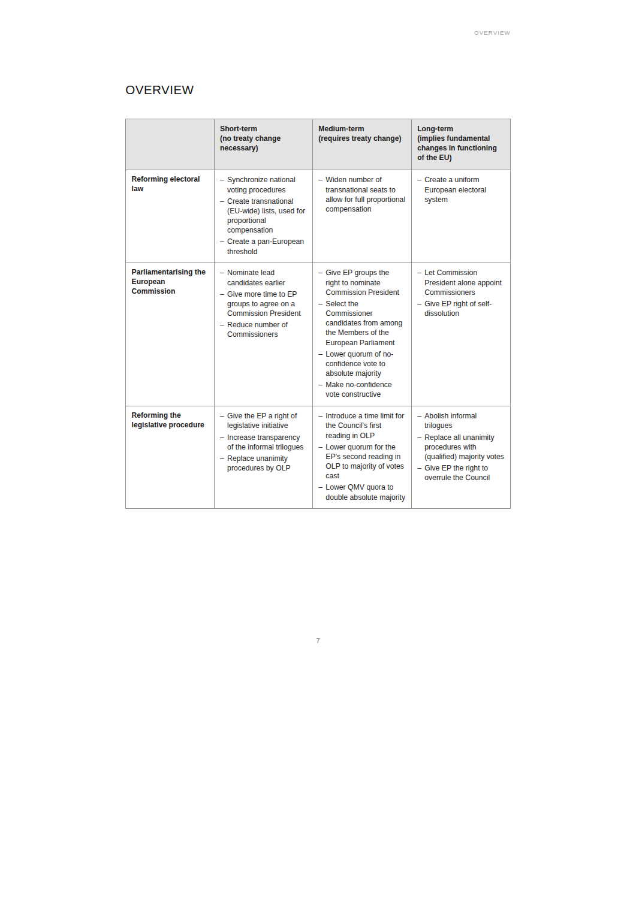Overview
OVERVIEW
| | Short-term (no treaty change necessary) | Medium-term (requires treaty change) | Long-term (implies fundamental changes in functioning of the EU) |
| --- | --- | --- | --- |
| Reforming electoral law | Synchronize national voting procedures Create transnational (EU-wide) lists, used for proportional compensation Create a pan-European threshold | Widen number of transnational seats to allow for full proportional compensation | Create a uniform European electoral system |
| Parliamentarising the European Commission | Nominate lead candidates earlier Give more time to EP groups to agree on a Commission President Reduce number of Commissioners | Give EP groups the right to nominate Commission President Select the Commissioner candidates from among the Members of the European Parliament Lower quorum of no-confidence vote to absolute majority Make no-confidence vote constructive | Let Commission President alone appoint Commissioners Give EP right of self-dissolution |
| Reforming the legislative procedure | Give the EP a right of legislative initiative Increase transparency of the informal trilogues Replace unanimity procedures by OLP | Introduce a time limit for the Council's first reading in OLP Lower quorum for the EP's second reading in OLP to majority of votes cast Lower QMV quora to double absolute majority | Abolish informal trilogues Replace all unanimity procedures with (qualified) majority votes Give EP the right to overrule the Council |
7